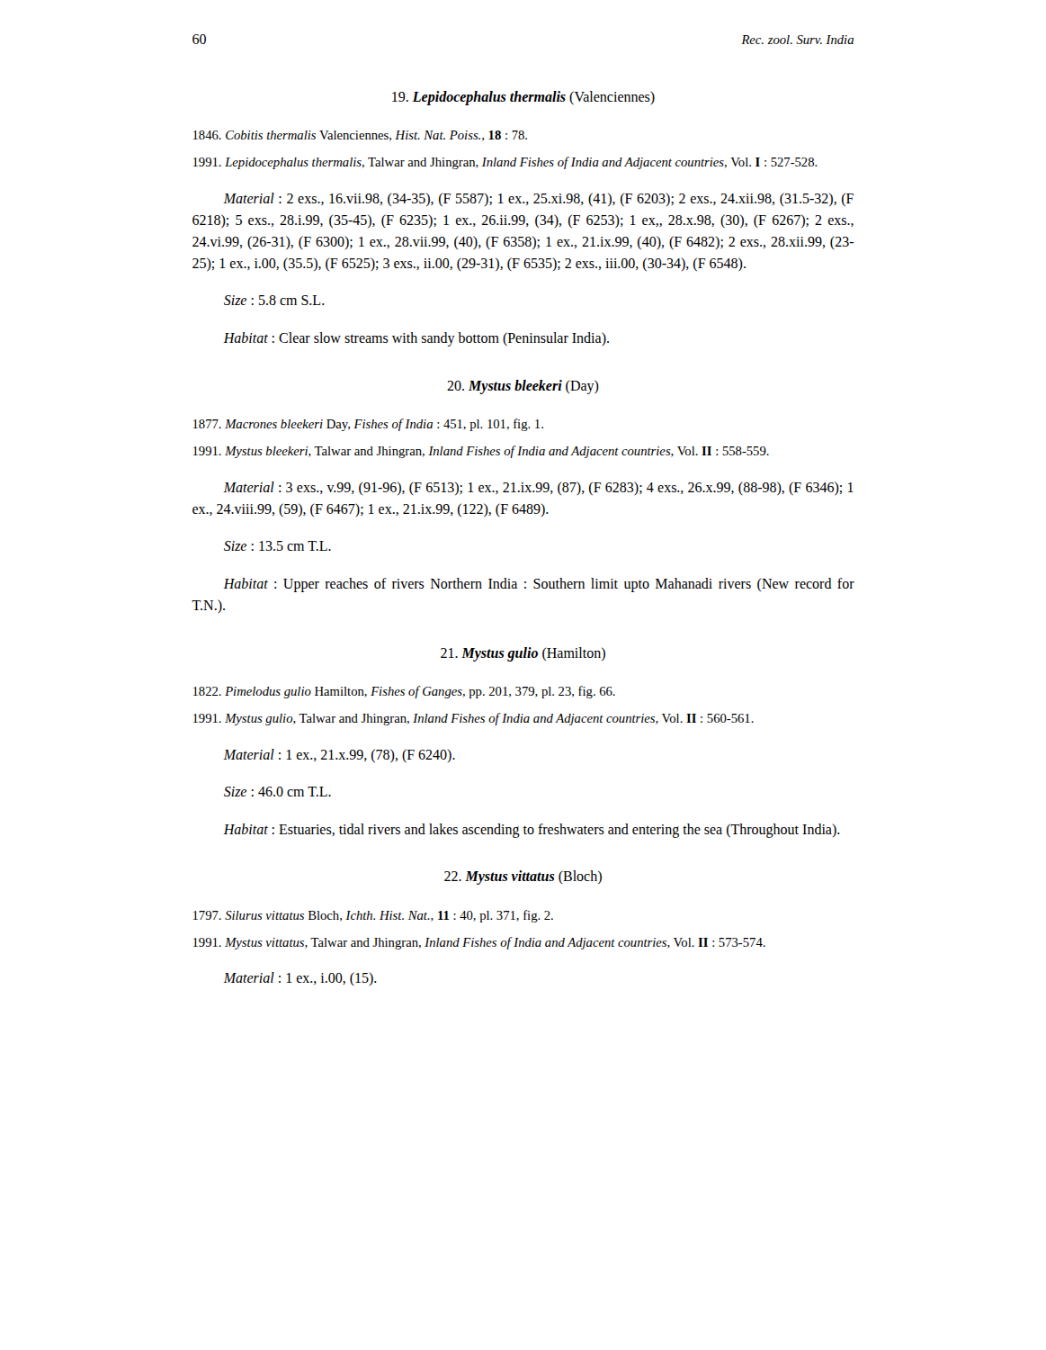60 Rec. zool. Surv. India
19. Lepidocephalus thermalis (Valenciennes)
1846. Cobitis thermalis Valenciennes, Hist. Nat. Poiss., 18 : 78.
1991. Lepidocephalus thermalis, Talwar and Jhingran, Inland Fishes of India and Adjacent countries, Vol. I : 527-528.
Material : 2 exs., 16.vii.98, (34-35), (F 5587); 1 ex., 25.xi.98, (41), (F 6203); 2 exs., 24.xii.98, (31.5-32), (F 6218); 5 exs., 28.i.99, (35-45), (F 6235); 1 ex., 26.ii.99, (34), (F 6253); 1 ex,, 28.x.98, (30), (F 6267); 2 exs., 24.vi.99, (26-31), (F 6300); 1 ex., 28.vii.99, (40), (F 6358); 1 ex., 21.ix.99, (40), (F 6482); 2 exs., 28.xii.99, (23-25); 1 ex., i.00, (35.5), (F 6525); 3 exs., ii.00, (29-31), (F 6535); 2 exs., iii.00, (30-34), (F 6548).
Size : 5.8 cm S.L.
Habitat : Clear slow streams with sandy bottom (Peninsular India).
20. Mystus bleekeri (Day)
1877. Macrones bleekeri Day, Fishes of India : 451, pl. 101, fig. 1.
1991. Mystus bleekeri, Talwar and Jhingran, Inland Fishes of India and Adjacent countries, Vol. II : 558-559.
Material : 3 exs., v.99, (91-96), (F 6513); 1 ex., 21.ix.99, (87), (F 6283); 4 exs., 26.x.99, (88-98), (F 6346); 1 ex., 24.viii.99, (59), (F 6467); 1 ex., 21.ix.99, (122), (F 6489).
Size : 13.5 cm T.L.
Habitat : Upper reaches of rivers Northern India : Southern limit upto Mahanadi rivers (New record for T.N.).
21. Mystus gulio (Hamilton)
1822. Pimelodus gulio Hamilton, Fishes of Ganges, pp. 201, 379, pl. 23, fig. 66.
1991. Mystus gulio, Talwar and Jhingran, Inland Fishes of India and Adjacent countries, Vol. II : 560-561.
Material : 1 ex., 21.x.99, (78), (F 6240).
Size : 46.0 cm T.L.
Habitat : Estuaries, tidal rivers and lakes ascending to freshwaters and entering the sea (Throughout India).
22. Mystus vittatus (Bloch)
1797. Silurus vittatus Bloch, Ichth. Hist. Nat., 11 : 40, pl. 371, fig. 2.
1991. Mystus vittatus, Talwar and Jhingran, Inland Fishes of India and Adjacent countries, Vol. II : 573-574.
Material : 1 ex., i.00, (15).